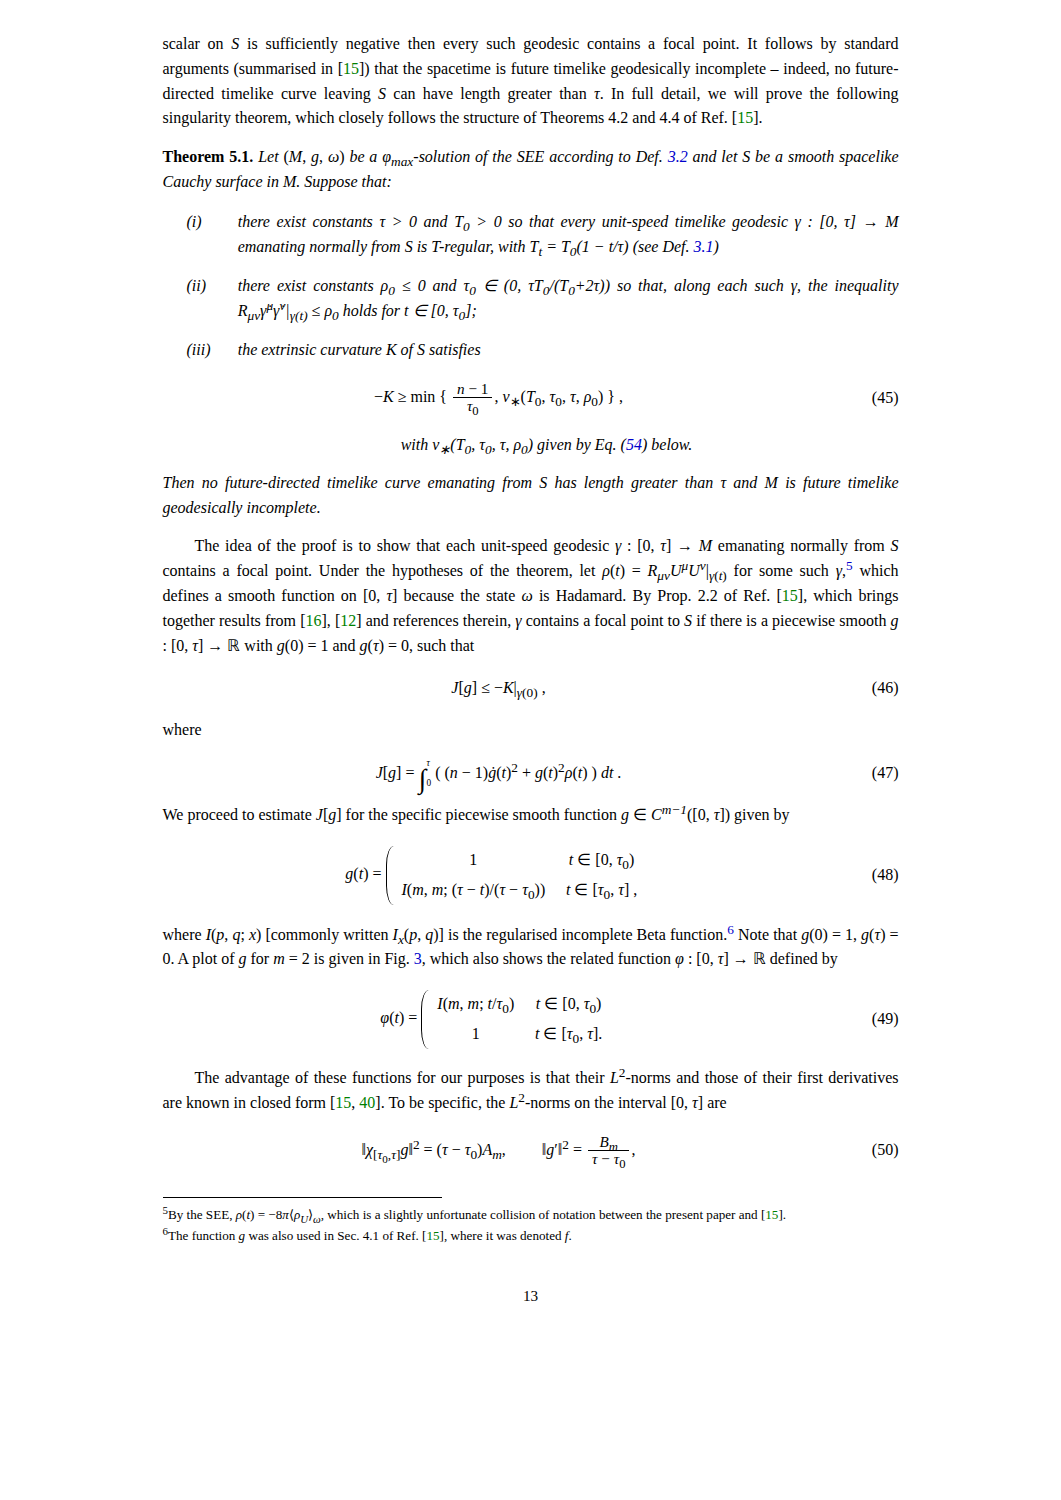scalar on S is sufficiently negative then every such geodesic contains a focal point. It follows by standard arguments (summarised in [15]) that the spacetime is future timelike geodesically incomplete – indeed, no future-directed timelike curve leaving S can have length greater than τ. In full detail, we will prove the following singularity theorem, which closely follows the structure of Theorems 4.2 and 4.4 of Ref. [15].
Theorem 5.1. Let (M, g, ω) be a φmax-solution of the SEE according to Def. 3.2 and let S be a smooth spacelike Cauchy surface in M. Suppose that:
(i) there exist constants τ > 0 and T0 > 0 so that every unit-speed timelike geodesic γ : [0, τ] → M emanating normally from S is T-regular, with Tt = T0(1 − t/τ) (see Def. 3.1)
(ii) there exist constants ρ0 ≤ 0 and τ0 ∈ (0, τT0/(T0+2τ)) so that, along each such γ, the inequality Rμνγ̇μγ̇ν|γ(t) ≤ ρ0 holds for t ∈ [0, τ0];
(iii) the extrinsic curvature K of S satisfies
−K ≥ min { n − 1 τ0, ν∗(T0, τ0, τ, ρ0) } ,
(45)
with ν∗(T0, τ0, τ, ρ0) given by Eq. (54) below.
Then no future-directed timelike curve emanating from S has length greater than τ and M is future timelike geodesically incomplete.
The idea of the proof is to show that each unit-speed geodesic γ : [0, τ] → M emanating normally from S contains a focal point. Under the hypotheses of the theorem, let ρ(t) = RμνUμUν|γ(t) for some such γ,5 which defines a smooth function on [0, τ] because the state ω is Hadamard. By Prop. 2.2 of Ref. [15], which brings together results from [16], [12] and references therein, γ contains a focal point to S if there is a piecewise smooth g : [0, τ] → ℝ with g(0) = 1 and g(τ) = 0, such that
J[g] ≤ −K|γ(0) ,
(46)
where
J[g] = ∫τ
0 ( (n − 1)ġ(t)2 + g(t)2ρ(t) ) dt .
(47)
We proceed to estimate J[g] for the specific piecewise smooth function g ∈ Cm−1([0, τ]) given by
g(t) =
| 1 | t ∈ [0, τ 0 ) |
| I ( m , m ; ( τ − t )/( τ − τ 0 )) | t ∈ [ τ 0 , τ ] , |
(48)
where I(p, q; x) [commonly written Ix(p, q)] is the regularised incomplete Beta function.6 Note that g(0) = 1, g(τ) = 0. A plot of g for m = 2 is given in Fig. 3, which also shows the related function φ : [0, τ] → ℝ defined by
φ(t) =
| I ( m , m ; t / τ 0 ) | t ∈ [0, τ 0 ) |
| 1 | t ∈ [ τ 0 , τ ]. |
(49)
The advantage of these functions for our purposes is that their L2-norms and those of their first derivatives are known in closed form [15, 40]. To be specific, the L2-norms on the interval [0, τ] are
‖χ[τ0,τ]g‖2 = (τ − τ0)Am, ‖g′‖2 = Bm τ − τ0,
(50)
5By the SEE, ρ(t) = −8π⟨ρU⟩ω, which is a slightly unfortunate collision of notation between the present paper and [15].
6The function g was also used in Sec. 4.1 of Ref. [15], where it was denoted f.
13